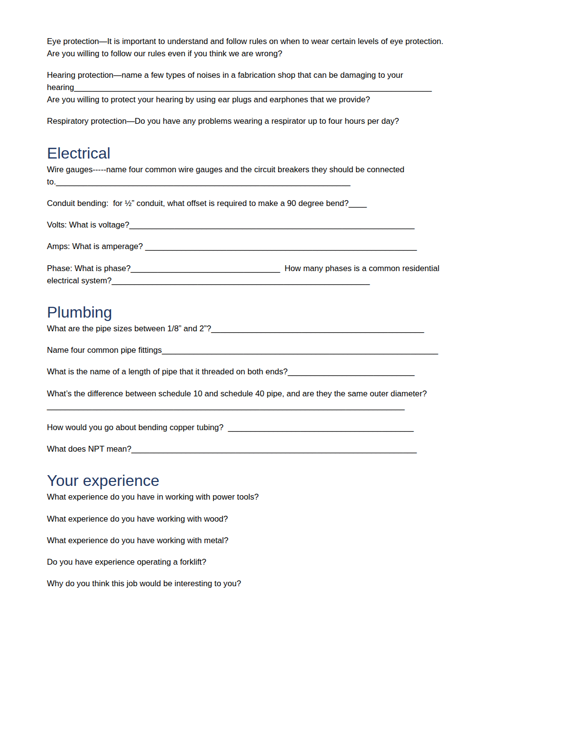Eye protection—It is important to understand and follow rules on when to wear certain levels of eye protection. Are you willing to follow our rules even if you think we are wrong?
Hearing protection—name a few types of noises in a fabrication shop that can be damaging to your hearing_______________________________________________________________________________ Are you willing to protect your hearing by using ear plugs and earphones that we provide?
Respiratory protection—Do you have any problems wearing a respirator up to four hours per day?
Electrical
Wire gauges-----name four common wire gauges and the circuit breakers they should be connected to._________________________________________________________________
Conduit bending: for ½” conduit, what offset is required to make a 90 degree bend?____
Volts: What is voltage?_______________________________________________________________
Amps: What is amperage? ____________________________________________________________
Phase: What is phase?_________________________________ How many phases is a common residential electrical system?_________________________________________________________
Plumbing
What are the pipe sizes between 1/8” and 2”?_______________________________________________
Name four common pipe fittings_____________________________________________________________
What is the name of a length of pipe that it threaded on both ends?____________________________
What’s the difference between schedule 10 and schedule 40 pipe, and are they the same outer diameter?_______________________________________________________________________________
How would you go about bending copper tubing? _________________________________________
What does NPT mean?_______________________________________________________________
Your experience
What experience do you have in working with power tools?
What experience do you have working with wood?
What experience do you have working with metal?
Do you have experience operating a forklift?
Why do you think this job would be interesting to you?